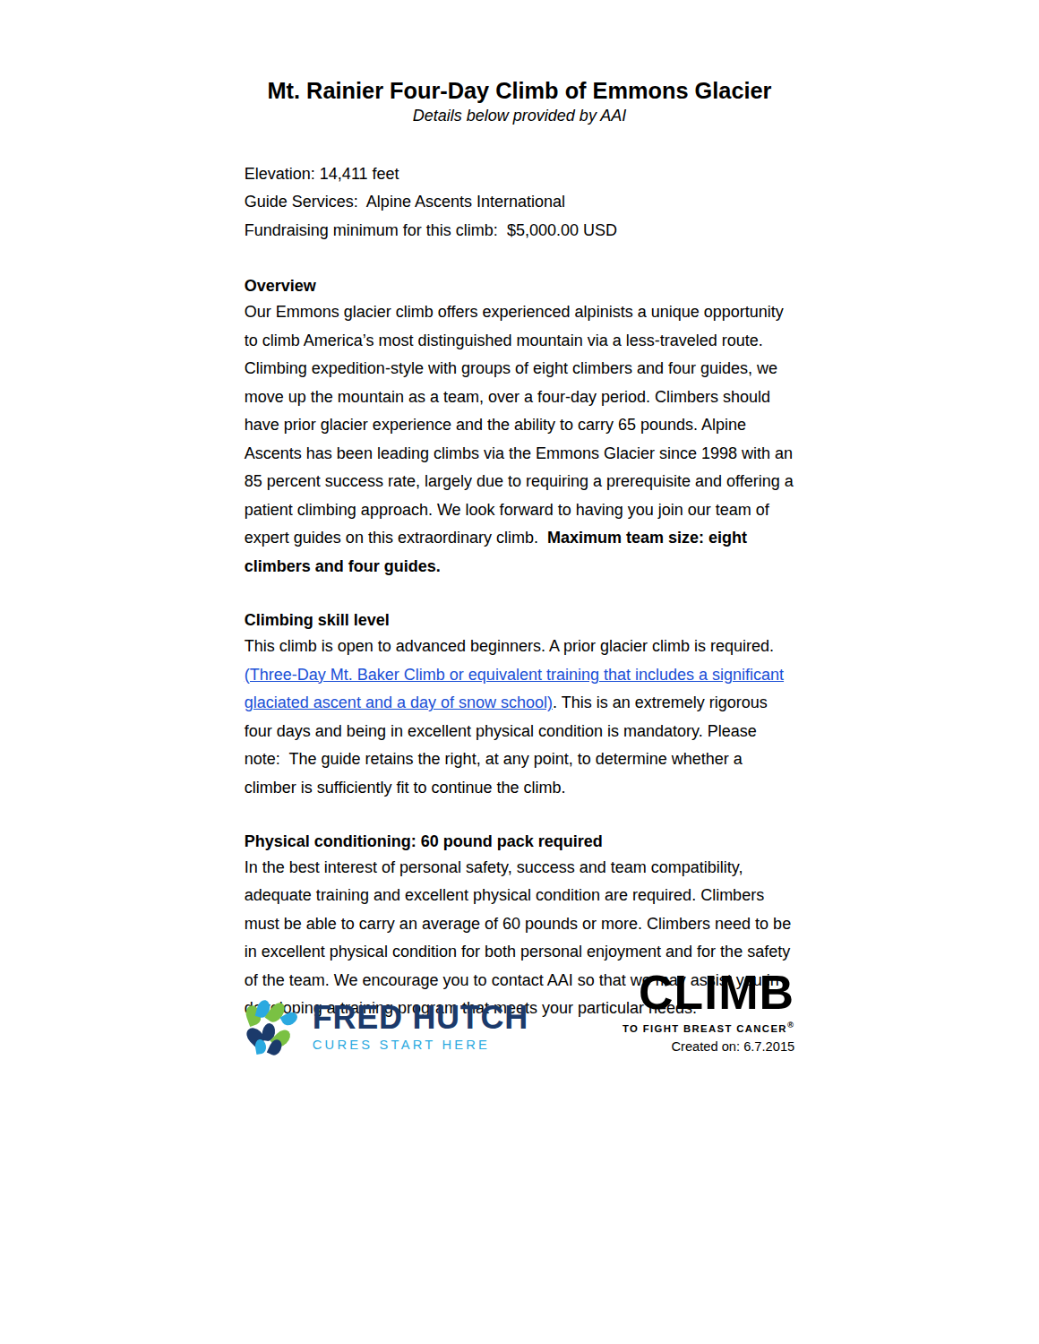Mt. Rainier Four-Day Climb of Emmons Glacier
Details below provided by AAI
Elevation: 14,411 feet
Guide Services: Alpine Ascents International
Fundraising minimum for this climb: $5,000.00 USD
Overview
Our Emmons glacier climb offers experienced alpinists a unique opportunity to climb America’s most distinguished mountain via a less-traveled route. Climbing expedition-style with groups of eight climbers and four guides, we move up the mountain as a team, over a four-day period. Climbers should have prior glacier experience and the ability to carry 65 pounds. Alpine Ascents has been leading climbs via the Emmons Glacier since 1998 with an 85 percent success rate, largely due to requiring a prerequisite and offering a patient climbing approach. We look forward to having you join our team of expert guides on this extraordinary climb. Maximum team size: eight climbers and four guides.
Climbing skill level
This climb is open to advanced beginners. A prior glacier climb is required. (Three-Day Mt. Baker Climb or equivalent training that includes a significant glaciated ascent and a day of snow school). This is an extremely rigorous four days and being in excellent physical condition is mandatory. Please note: The guide retains the right, at any point, to determine whether a climber is sufficiently fit to continue the climb.
Physical conditioning: 60 pound pack required
In the best interest of personal safety, success and team compatibility, adequate training and excellent physical condition are required. Climbers must be able to carry an average of 60 pounds or more. Climbers need to be in excellent physical condition for both personal enjoyment and for the safety of the team. We encourage you to contact AAI so that we may assist you in developing a training program that meets your particular needs.
FRED HUTCH
CURES START HERE
CLIMB
TO FIGHT BREAST CANCER®
Created on: 6.7.2015